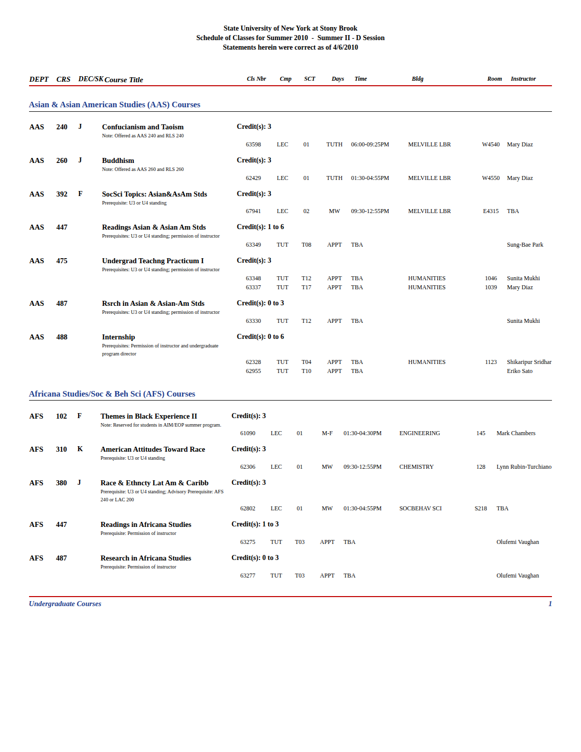State University of New York at Stony Brook
Schedule of Classes for Summer 2010 - Summer II - D Session
Statements herein were correct as of 4/6/2010
| DEPT | CRS | DEC/SK | Course Title | Cls Nbr | Cmp | SCT | Days | Time | Bldg | Room | Instructor |
Asian & Asian American Studies (AAS) Courses
| AAS | 240 | J | Confucianism and Taoism Note: Offered as AAS 240 and RLS 240 | Credit(s): 3 |
| | 63598 | LEC | 01 | TUTH | 06:00-09:25PM | MELVILLE LBR | W4540 | Mary Diaz |
| AAS | 260 | J | Buddhism Note: Offered as AAS 260 and RLS 260 | Credit(s): 3 |
| | 62429 | LEC | 01 | TUTH | 01:30-04:55PM | MELVILLE LBR | W4550 | Mary Diaz |
| AAS | 392 | F | SocSci Topics: Asian&AsAm Stds Prerequisite: U3 or U4 standing | Credit(s): 3 |
| | 67941 | LEC | 02 | MW | 09:30-12:55PM | MELVILLE LBR | E4315 | TBA |
| AAS | 447 | | Readings Asian & Asian Am Stds Prerequisites: U3 or U4 standing; permission of instructor | Credit(s): 1 to 6 |
| | 63349 | TUT | T08 | APPT | TBA | | | Sung-Bae Park |
| AAS | 475 | | Undergrad Teachng Practicum I Prerequisites: U3 or U4 standing; permission of instructor | Credit(s): 3 |
| | 63348 | TUT | T12 | APPT | TBA | HUMANITIES | 1046 | Sunita Mukhi |
| | 63337 | TUT | T17 | APPT | TBA | HUMANITIES | 1039 | Mary Diaz |
| AAS | 487 | | Rsrch in Asian & Asian-Am Stds Prerequisites: U3 or U4 standing; permission of instructor | Credit(s): 0 to 3 |
| | 63330 | TUT | T12 | APPT | TBA | | | Sunita Mukhi |
| AAS | 488 | | Internship Prerequisites: Permission of instructor and undergraduate program director | Credit(s): 0 to 6 |
| | 62328 | TUT | T04 | APPT | TBA | HUMANITIES | 1123 | Shikaripur Sridhar |
| | 62955 | TUT | T10 | APPT | TBA | | | Eriko Sato |
Africana Studies/Soc & Beh Sci (AFS) Courses
| AFS | 102 | F | Themes in Black Experience II Note: Reserved for students in AIM/EOP summer program. | Credit(s): 3 |
| | 61090 | LEC | 01 | M-F | 01:30-04:30PM | ENGINEERING | 145 | Mark Chambers |
| AFS | 310 | K | American Attitudes Toward Race Prerequisite: U3 or U4 standing | Credit(s): 3 |
| | 62306 | LEC | 01 | MW | 09:30-12:55PM | CHEMISTRY | 128 | Lynn Rubin-Turchiano |
| AFS | 380 | J | Race & Ethncty Lat Am & Caribb Prerequisite: U3 or U4 standing; Advisory Prerequisite: AFS 240 or LAC 200 | Credit(s): 3 |
| | 62802 | LEC | 01 | MW | 01:30-04:55PM | SOCBEHAV SCI | S218 | TBA |
| AFS | 447 | | Readings in Africana Studies Prerequisite: Permission of instructor | Credit(s): 1 to 3 |
| | 63275 | TUT | T03 | APPT | TBA | | | Olufemi Vaughan |
| AFS | 487 | | Research in Africana Studies Prerequisite: Permission of instructor | Credit(s): 0 to 3 |
| | 63277 | TUT | T03 | APPT | TBA | | | Olufemi Vaughan |
1 Undergraduate Courses